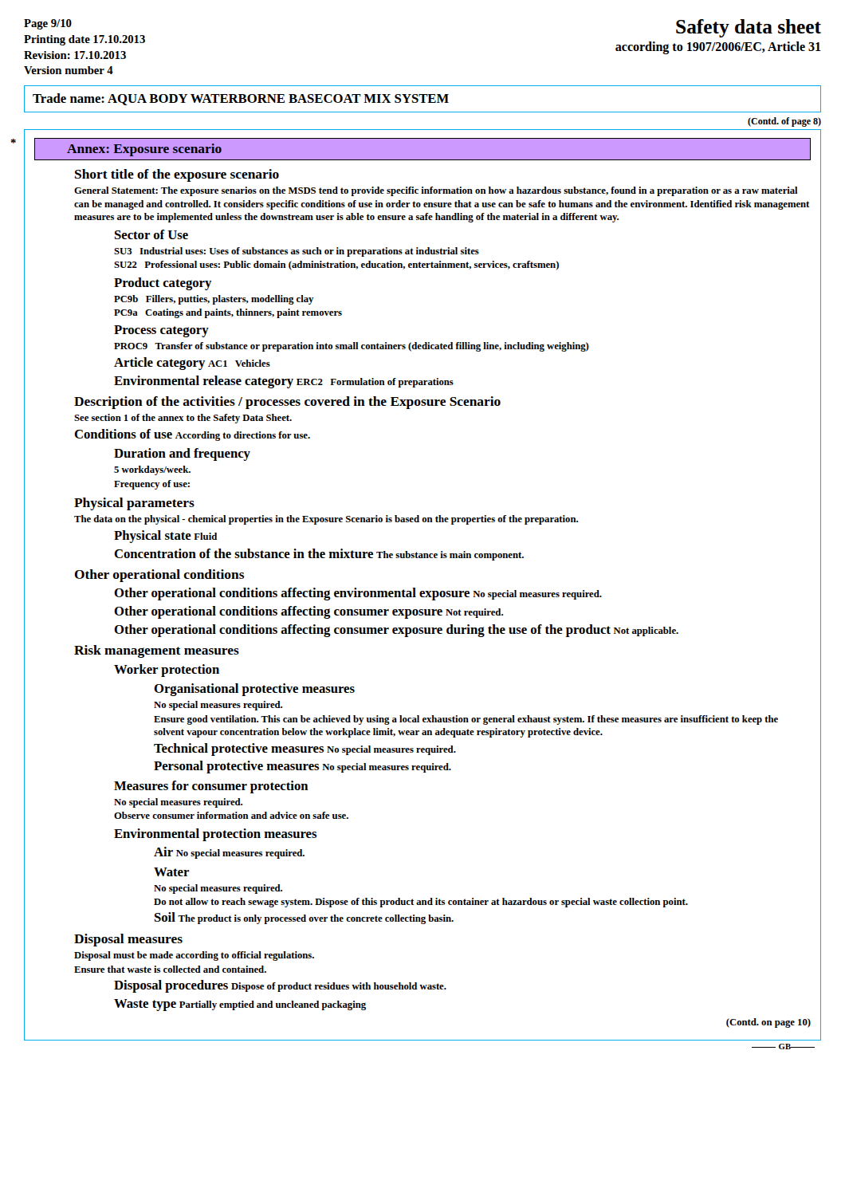Page 9/10
Printing date 17.10.2013
Revision: 17.10.2013
Version number 4
Safety data sheet
according to 1907/2006/EC, Article 31
Trade name: AQUA BODY WATERBORNE BASECOAT MIX SYSTEM
(Contd. of page 8)
*
Annex: Exposure scenario
Short title of the exposure scenario
General Statement: The exposure senarios on the MSDS tend to provide specific information on how a hazardous substance, found in a preparation or as a raw material can be managed and controlled. It considers specific conditions of use in order to ensure that a use can be safe to humans and the environment. Identified risk management measures are to be implemented unless the downstream user is able to ensure a safe handling of the material in a different way.
Sector of Use
SU3 Industrial uses: Uses of substances as such or in preparations at industrial sites
SU22 Professional uses: Public domain (administration, education, entertainment, services, craftsmen)
Product category
PC9b Fillers, putties, plasters, modelling clay
PC9a Coatings and paints, thinners, paint removers
Process category
PROC9 Transfer of substance or preparation into small containers (dedicated filling line, including weighing)
Article category AC1 Vehicles
Environmental release category ERC2 Formulation of preparations
Description of the activities / processes covered in the Exposure Scenario
See section 1 of the annex to the Safety Data Sheet.
Conditions of use According to directions for use.
Duration and frequency
5 workdays/week.
Frequency of use:
Physical parameters
The data on the physical - chemical properties in the Exposure Scenario is based on the properties of the preparation.
Physical state Fluid
Concentration of the substance in the mixture The substance is main component.
Other operational conditions
Other operational conditions affecting environmental exposure No special measures required.
Other operational conditions affecting consumer exposure Not required.
Other operational conditions affecting consumer exposure during the use of the product Not applicable.
Risk management measures
Worker protection
Organisational protective measures
No special measures required.
Ensure good ventilation. This can be achieved by using a local exhaustion or general exhaust system. If these measures are insufficient to keep the solvent vapour concentration below the workplace limit, wear an adequate respiratory protective device.
Technical protective measures No special measures required.
Personal protective measures No special measures required.
Measures for consumer protection
No special measures required.
Observe consumer information and advice on safe use.
Environmental protection measures
Air No special measures required.
Water
No special measures required.
Do not allow to reach sewage system. Dispose of this product and its container at hazardous or special waste collection point.
Soil The product is only processed over the concrete collecting basin.
Disposal measures
Disposal must be made according to official regulations.
Ensure that waste is collected and contained.
Disposal procedures Dispose of product residues with household waste.
Waste type Partially emptied and uncleaned packaging
(Contd. on page 10)
GB